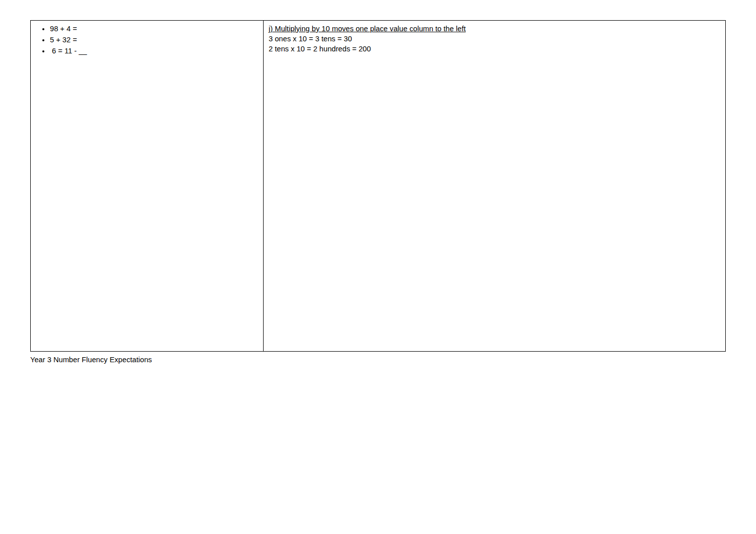| 98 + 4 = 5 + 32 = 6 = 11 - __ | j) Multiplying by 10 moves one place value column to the left 3 ones x 10 = 3 tens = 30 2 tens x 10 = 2 hundreds = 200 |
Year 3 Number Fluency Expectations